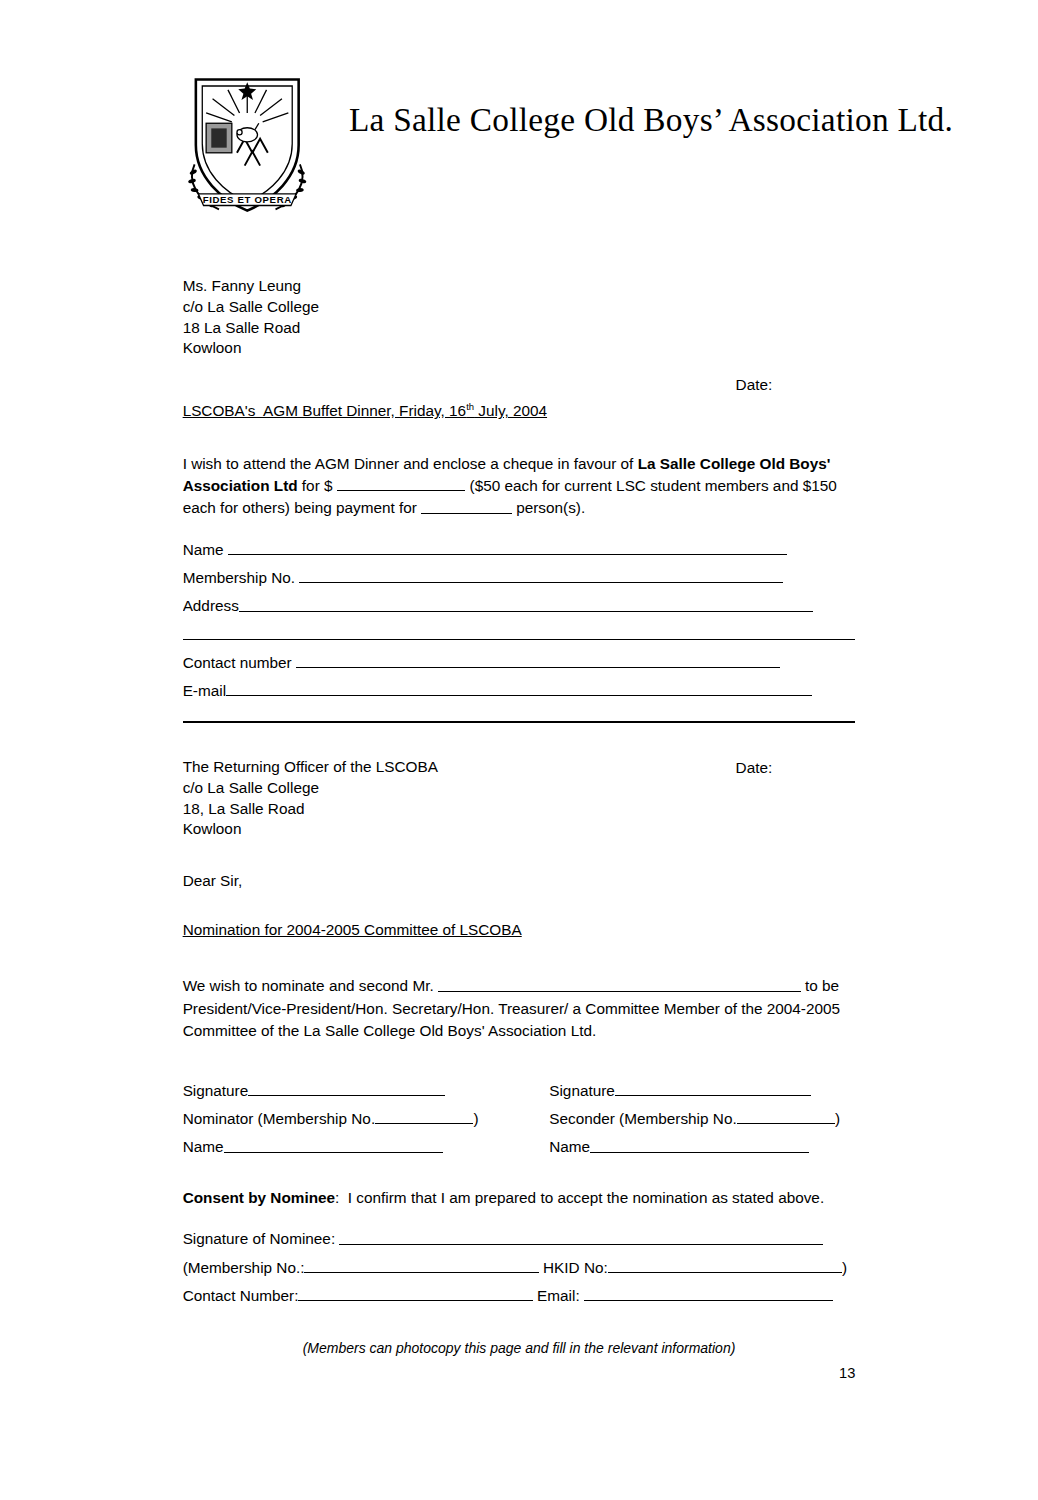FIDES ET OPERA
La Salle College Old Boys’ Association Ltd.
Ms. Fanny Leung
c/o La Salle College
18 La Salle Road
Kowloon
Date:
LSCOBA's AGM Buffet Dinner, Friday, 16th July, 2004
I wish to attend the AGM Dinner and enclose a cheque in favour of La Salle College Old Boys' Association Ltd for $ ($50 each for current LSC student members and $150 each for others) being payment for person(s).
Name
Membership No.
Address
Contact number
E-mail
The Returning Officer of the LSCOBA
c/o La Salle College
18, La Salle Road
Kowloon
Date:
Dear Sir,
Nomination for 2004-2005 Committee of LSCOBA
We wish to nominate and second Mr. to be President/Vice-President/Hon. Secretary/Hon. Treasurer/ a Committee Member of the 2004-2005 Committee of the La Salle College Old Boys' Association Ltd.
| Signature | Signature |
| Nominator (Membership No. ) | Seconder (Membership No. ) |
| Name | Name |
Consent by Nominee: I confirm that I am prepared to accept the nomination as stated above.
Signature of Nominee:
(Membership No.: HKID No: )
Contact Number: Email:
(Members can photocopy this page and fill in the relevant information)
13